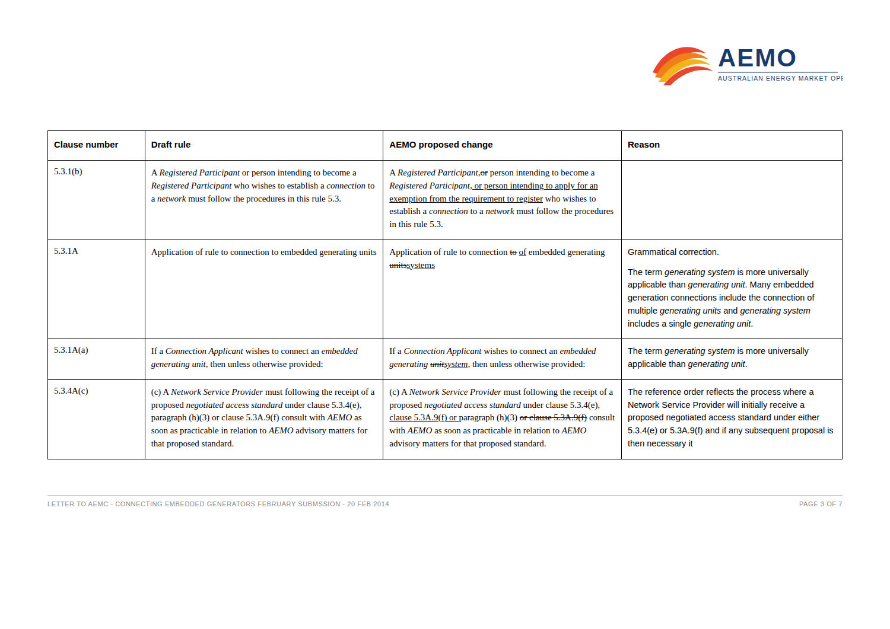AEMO AUSTRALIAN ENERGY MARKET OPERATOR
| Clause number | Draft rule | AEMO proposed change | Reason |
| --- | --- | --- | --- |
| 5.3.1(b) | A Registered Participant or person intending to become a Registered Participant who wishes to establish a connection to a network must follow the procedures in this rule 5.3. | A Registered Participant , or person intending to become a Registered Participant , or person intending to apply for an exemption from the requirement to register who wishes to establish a connection to a network must follow the procedures in this rule 5.3. | |
| 5.3.1A | Application of rule to connection to embedded generating units | Application of rule to connection to of embedded generating units systems | Grammatical correction. The term generating system is more universally applicable than generating unit . Many embedded generation connections include the connection of multiple generating units and generating system includes a single generating unit . |
| 5.3.1A(a) | If a Connection Applicant wishes to connect an embedded generating unit , then unless otherwise provided: | If a Connection Applicant wishes to connect an embedded generating unit system , then unless otherwise provided: | The term generating system is more universally applicable than generating unit . |
| 5.3.4A(c) | (c) A Network Service Provider must following the receipt of a proposed negotiated access standard under clause 5.3.4(e), paragraph (h)(3) or clause 5.3A.9(f) consult with AEMO as soon as practicable in relation to AEMO advisory matters for that proposed standard. | (c) A Network Service Provider must following the receipt of a proposed negotiated access standard under clause 5.3.4(e), clause 5.3A.9(f) or paragraph (h)(3) or clause 5.3A.9(f) consult with AEMO as soon as practicable in relation to AEMO advisory matters for that proposed standard. | The reference order reflects the process where a Network Service Provider will initially receive a proposed negotiated access standard under either 5.3.4(e) or 5.3A.9(f) and if any subsequent proposal is then necessary it |
Letter to AEMC - Connecting Embedded Generators February Submssion - 20 Feb 2014
Page 3 of 7